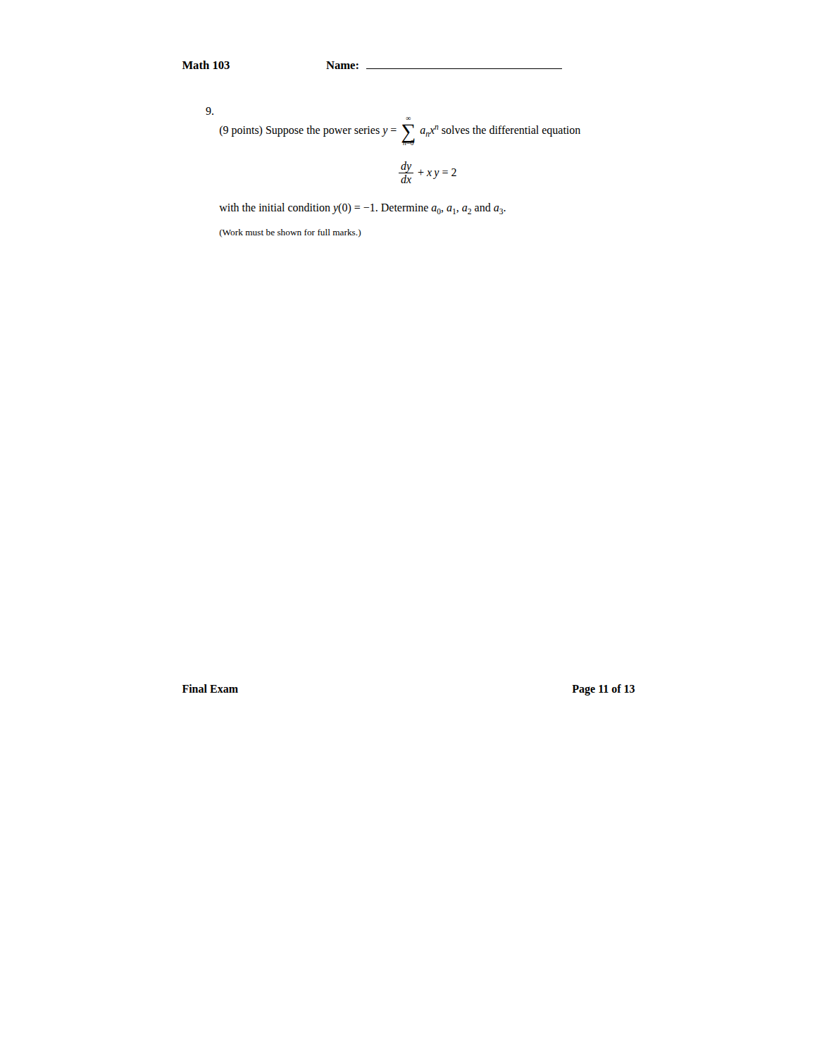Math 103
Name:
9.
(9 points) Suppose the power series y = ∞ ∑ n=0 anxn solves the differential equation
dy dx + x y = 2
with the initial condition y(0) = −1. Determine a0, a1, a2 and a3.
(Work must be shown for full marks.)
Final Exam
Page 11 of 13